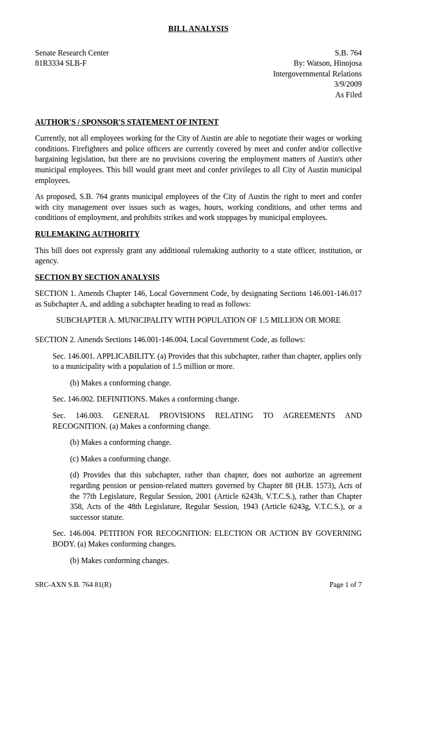BILL ANALYSIS
| Senate Research Center 81R3334 SLB-F | S.B. 764 By: Watson, Hinojosa Intergovernmental Relations 3/9/2009 As Filed |
AUTHOR'S / SPONSOR'S STATEMENT OF INTENT
Currently, not all employees working for the City of Austin are able to negotiate their wages or working conditions. Firefighters and police officers are currently covered by meet and confer and/or collective bargaining legislation, but there are no provisions covering the employment matters of Austin's other municipal employees. This bill would grant meet and confer privileges to all City of Austin municipal employees.
As proposed, S.B. 764 grants municipal employees of the City of Austin the right to meet and confer with city management over issues such as wages, hours, working conditions, and other terms and conditions of employment, and prohibits strikes and work stoppages by municipal employees.
RULEMAKING AUTHORITY
This bill does not expressly grant any additional rulemaking authority to a state officer, institution, or agency.
SECTION BY SECTION ANALYSIS
SECTION 1. Amends Chapter 146, Local Government Code, by designating Sections 146.001-146.017 as Subchapter A, and adding a subchapter heading to read as follows:
SUBCHAPTER A. MUNICIPALITY WITH POPULATION OF 1.5 MILLION OR MORE
SECTION 2. Amends Sections 146.001-146.004, Local Government Code, as follows:
Sec. 146.001. APPLICABILITY. (a) Provides that this subchapter, rather than chapter, applies only to a municipality with a population of 1.5 million or more.
(b) Makes a conforming change.
Sec. 146.002. DEFINITIONS. Makes a conforming change.
Sec. 146.003. GENERAL PROVISIONS RELATING TO AGREEMENTS AND RECOGNITION. (a) Makes a conforming change.
(b) Makes a conforming change.
(c) Makes a conforming change.
(d) Provides that this subchapter, rather than chapter, does not authorize an agreement regarding pension or pension-related matters governed by Chapter 88 (H.B. 1573), Acts of the 77th Legislature, Regular Session, 2001 (Article 6243h, V.T.C.S.), rather than Chapter 358, Acts of the 48th Legislature, Regular Session, 1943 (Article 6243g, V.T.C.S.), or a successor statute.
Sec. 146.004. PETITION FOR RECOGNITION: ELECTION OR ACTION BY GOVERNING BODY. (a) Makes conforming changes.
(b) Makes conforming changes.
| SRC-AXN S.B. 764 81(R) | Page 1 of 7 |